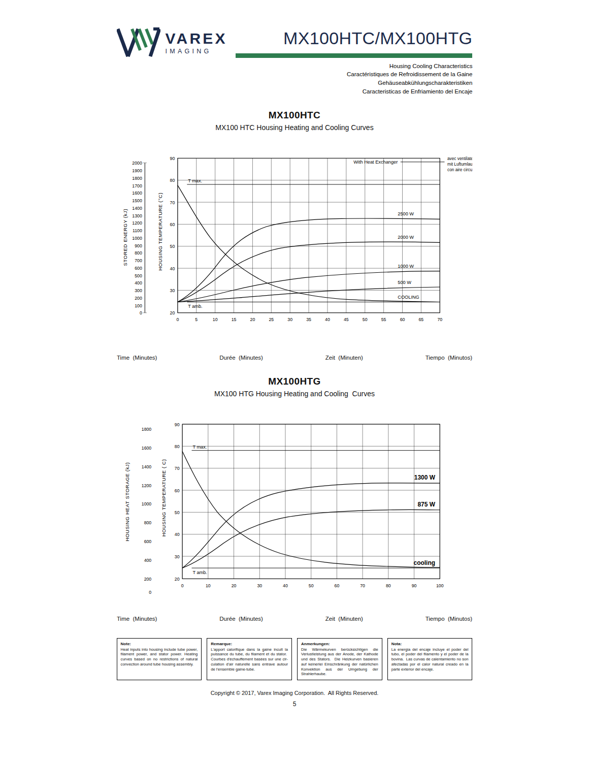VAREX IMAGING
MX100HTC/MX100HTG
Housing Cooling Characteristics
Caractéristiques de Refroidissement de la Gaine
Gehäuseabkühlungscharakteristiken
Caracteristicas de Enfriamiento del Encaje
MX100HTC
MX100 HTC Housing Heating and Cooling Curves
2000 1900 1800 1700 1600 1500 1400 1300 1200 1100 1000 900 800 700 600 500 400 300 200 100 0 STORED ENERGY (kJ) HOUSING TEMPERATURE (°C) 90 80 70 60 50 40 30 20 0 5 10 15 20 25 30 35 40 45 50 55 60 65 70 T max. T amb. With Heat Exchanger avec ventilateur mit Luftumlaufvorrichtung con aire circulador 2500 W 2000 W 1000 W 500 W COOLING
Time (Minutes) Durée (Minutes) Zeit (Minuten) Tiempo (Minutos)
MX100HTG
MX100 HTG Housing Heating and Cooling Curves
1800 1600 1400 1200 1000 800 600 400 200 0 HOUSING HEAT STORAGE (kJ) HOUSING TEMPERATURE ( C) 90 80 70 60 50 40 30 20 0 10 20 30 40 50 60 70 80 90 100 T max. T amb. cooling 1300 W 875 W
Time (Minutes) Durée (Minutes) Zeit (Minuten) Tiempo (Minutos)
Note:
Heat inputs into housing include tube power, filament power, and stator power. Heating curves based on no restrictions of natural convection around tube housing assembly.
Remarque:
L'apport calorifique dans la gaine incult la puissance du tube, du filament et du stator. Courbes d'échauffement basées sur une circulation d'air naturelle sans entrave autour de l'ensemble gaine-tube.
Anmerkungen:
Die Wärmekurven berücksichtigen die Verlustleistung aus der Anode, der Kathode und des Stators. Die Heizkurven basieren auf keinerlei Einschränkung der natürlichen Konvektion aus der Umgebung der Strahlerhaube.
Nota:
La energia del encaje incluye el poder del tubo, el poder del filamento y el poder de la bovina. Las curvas de calentamiento no son afectadas por el calor natural creado en la parte exterior del encaje.
Copyright © 2017, Varex Imaging Corporation. All Rights Reserved.
5